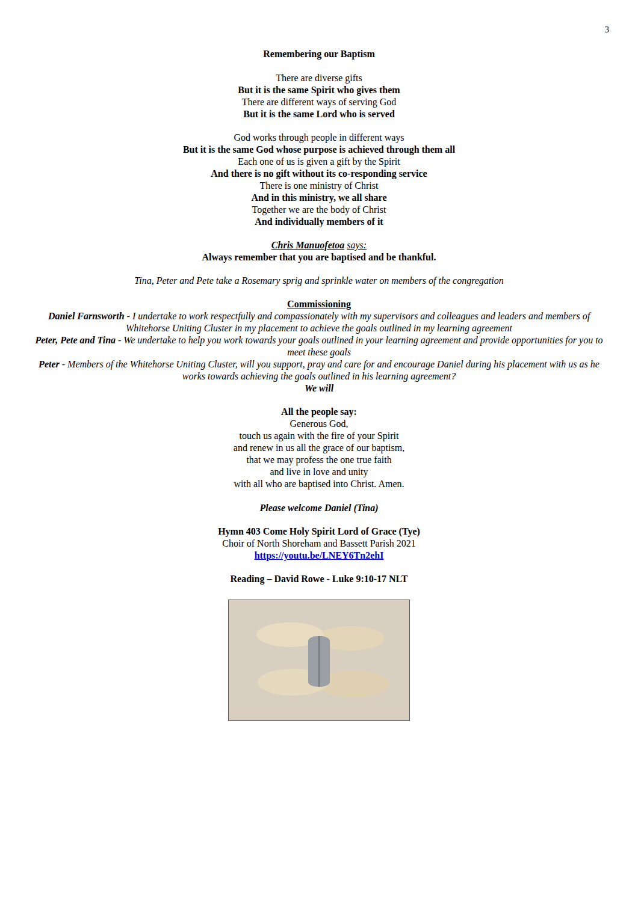3
Remembering our Baptism
There are diverse gifts
But it is the same Spirit who gives them
There are different ways of serving God
But it is the same Lord who is served
God works through people in different ways
But it is the same God whose purpose is achieved through them all
Each one of us is given a gift by the Spirit
And there is no gift without its co-responding service
There is one ministry of Christ
And in this ministry, we all share
Together we are the body of Christ
And individually members of it
Chris Manuofetoa says:
Always remember that you are baptised and be thankful.
Tina, Peter and Pete take a Rosemary sprig and sprinkle water on members of the congregation
Commissioning
Daniel Farnsworth - I undertake to work respectfully and compassionately with my supervisors and colleagues and leaders and members of Whitehorse Uniting Cluster in my placement to achieve the goals outlined in my learning agreement
Peter, Pete and Tina - We undertake to help you work towards your goals outlined in your learning agreement and provide opportunities for you to meet these goals
Peter - Members of the Whitehorse Uniting Cluster, will you support, pray and care for and encourage Daniel during his placement with us as he works towards achieving the goals outlined in his learning agreement?
We will
All the people say:
Generous God,
touch us again with the fire of your Spirit
and renew in us all the grace of our baptism,
that we may profess the one true faith
and live in love and unity
with all who are baptised into Christ. Amen.
Please welcome Daniel (Tina)
Hymn 403 Come Holy Spirit Lord of Grace (Tye)
Choir of North Shoreham and Bassett Parish 2021
https://youtu.be/LNEY6Tn2ehI
Reading – David Rowe - Luke 9:10-17 NLT